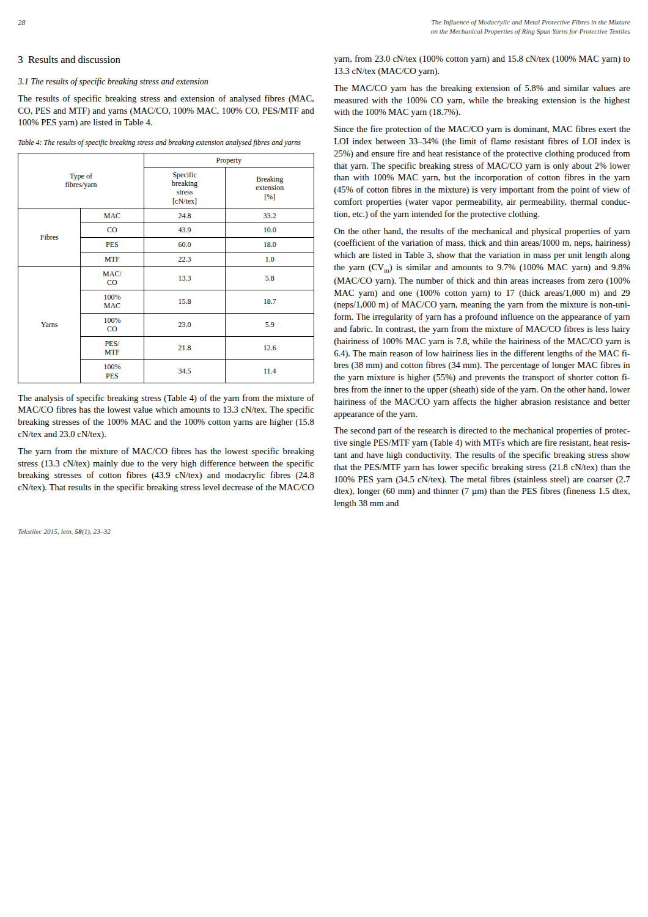28
The Influence of Modacrylic and Metal Protective Fibres in the Mixture
on the Mechanical Properties of Ring Spun Yarns for Protective Textiles
3 Results and discussion
3.1 The results of specific breaking stress and extension
The results of specific breaking stress and extension of analysed fibres (MAC, CO, PES and MTF) and yarns (MAC/CO, 100% MAC, 100% CO, PES/MTF and 100% PES yarn) are listed in Table 4.
Table 4: The results of specific breaking stress and breaking extension analysed fibres and yarns
| Type of fibres/yarn | Property |
| --- | --- |
| Specific breaking stress [cN/tex] | Breaking extension [%] |
| Fibres | MAC | 24.8 | 33.2 |
| CO | 43.9 | 10.0 |
| PES | 60.0 | 18.0 |
| MTF | 22.3 | 1.0 |
| Yarns | MAC/ CO | 13.3 | 5.8 |
| 100% MAC | 15.8 | 18.7 |
| 100% CO | 23.0 | 5.9 |
| PES/ MTF | 21.8 | 12.6 |
| 100% PES | 34.5 | 11.4 |
The analysis of specific breaking stress (Table 4) of the yarn from the mixture of MAC/CO fibres has the lowest value which amounts to 13.3 cN/tex. The specific breaking stresses of the 100% MAC and the 100% cotton yarns are higher (15.8 cN/tex and 23.0 cN/tex).
The yarn from the mixture of MAC/CO fibres has the lowest specific breaking stress (13.3 cN/tex) mainly due to the very high difference between the specific breaking stresses of cotton fibres (43.9 cN/tex) and modacrylic fibres (24.8 cN/tex). That results in the specific breaking stress level decrease of the MAC/CO yarn, from 23.0 cN/tex (100% cotton yarn) and 15.8 cN/tex (100% MAC yarn) to 13.3 cN/tex (MAC/CO yarn).
The MAC/CO yarn has the breaking extension of 5.8% and similar values are measured with the 100% CO yarn, while the breaking extension is the highest with the 100% MAC yarn (18.7%).
Since the fire protection of the MAC/CO yarn is dominant, MAC fibres exert the LOI index between 33–34% (the limit of flame resistant fibres of LOI index is 25%) and ensure fire and heat resistance of the protective clothing produced from that yarn. The specific breaking stress of MAC/CO yarn is only about 2% lower than with 100% MAC yarn, but the incorporation of cotton fibres in the yarn (45% of cotton fibres in the mixture) is very important from the point of view of comfort properties (water vapor permeability, air permeability, thermal conduction, etc.) of the yarn intended for the protective clothing.
On the other hand, the results of the mechanical and physical properties of yarn (coefficient of the variation of mass, thick and thin areas/1000 m, neps, hairiness) which are listed in Table 3, show that the variation in mass per unit length along the yarn (CVm) is similar and amounts to 9.7% (100% MAC yarn) and 9.8% (MAC/CO yarn). The number of thick and thin areas increases from zero (100% MAC yarn) and one (100% cotton yarn) to 17 (thick areas/1,000 m) and 29 (neps/1,000 m) of MAC/CO yarn, meaning the yarn from the mixture is non-uniform. The irregularity of yarn has a profound influence on the appearance of yarn and fabric. In contrast, the yarn from the mixture of MAC/CO fibres is less hairy (hairiness of 100% MAC yarn is 7.8, while the hairiness of the MAC/CO yarn is 6.4). The main reason of low hairiness lies in the different lengths of the MAC fibres (38 mm) and cotton fibres (34 mm). The percentage of longer MAC fibres in the yarn mixture is higher (55%) and prevents the transport of shorter cotton fibres from the inner to the upper (sheath) side of the yarn. On the other hand, lower hairiness of the MAC/CO yarn affects the higher abrasion resistance and better appearance of the yarn.
The second part of the research is directed to the mechanical properties of protective single PES/MTF yarn (Table 4) with MTFs which are fire resistant, heat resistant and have high conductivity. The results of the specific breaking stress show that the PES/MTF yarn has lower specific breaking stress (21.8 cN/tex) than the 100% PES yarn (34.5 cN/tex). The metal fibres (stainless steel) are coarser (2.7 dtex), longer (60 mm) and thinner (7 µm) than the PES fibres (fineness 1.5 dtex, length 38 mm and
Tekstilec 2015, letn. 58(1), 23–32